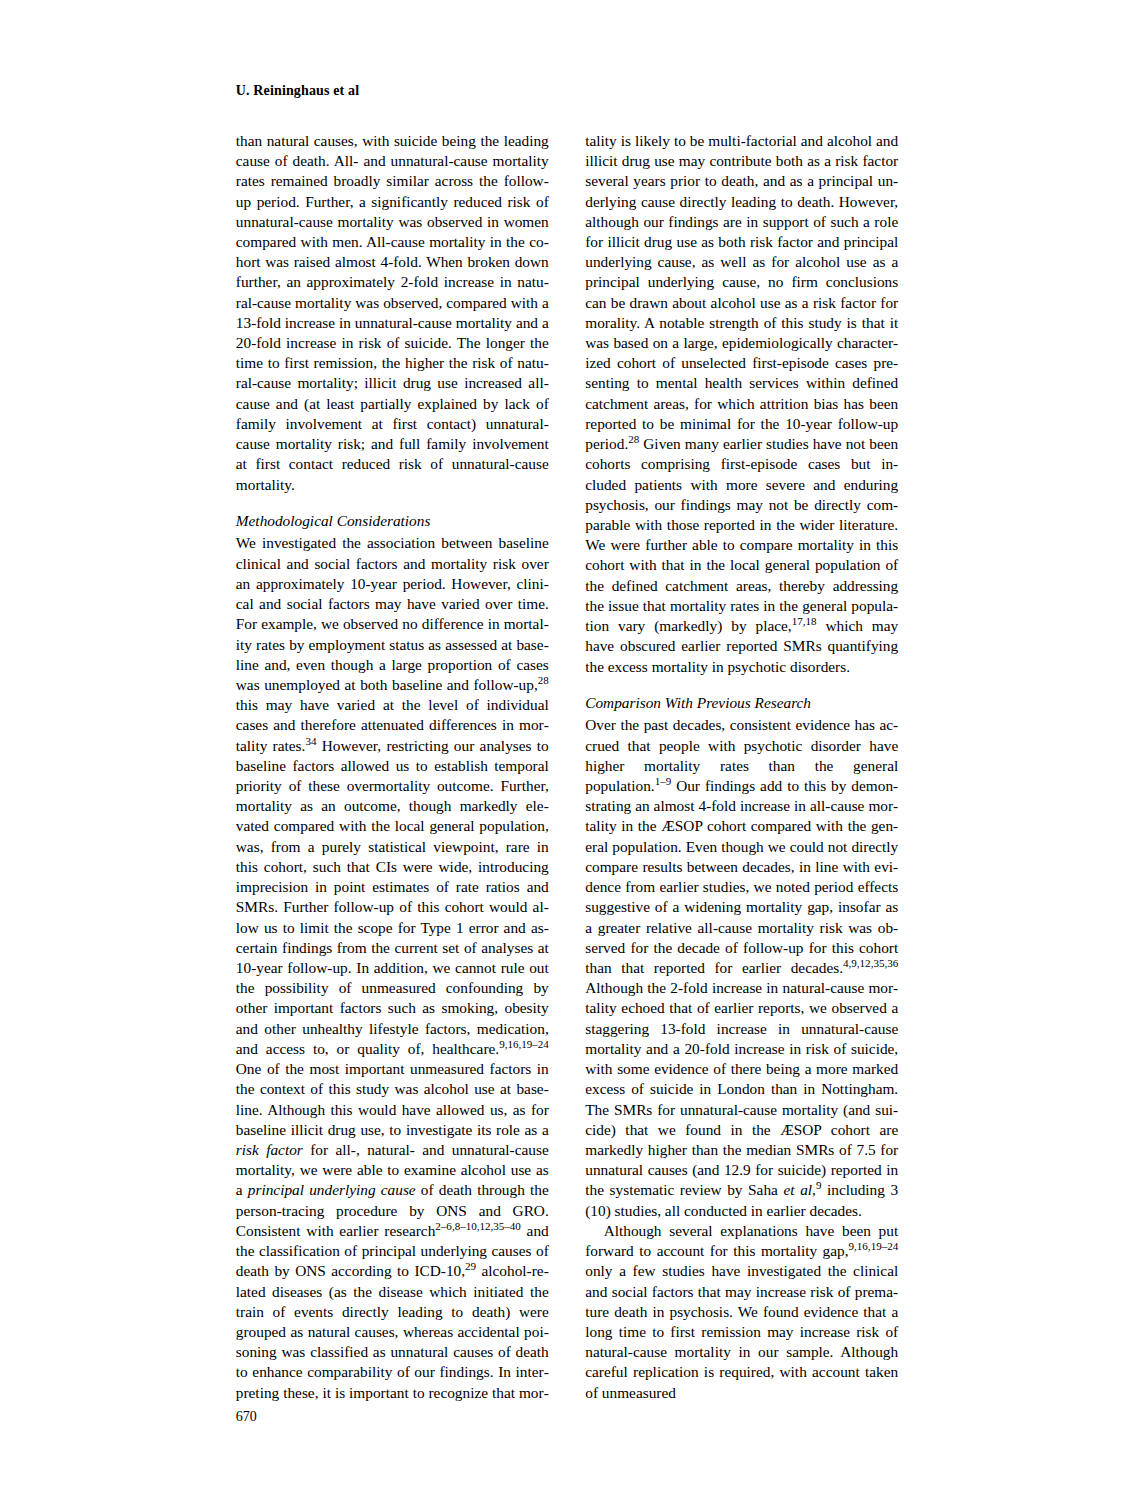U. Reininghaus et al
than natural causes, with suicide being the leading cause of death. All- and unnatural-cause mortality rates remained broadly similar across the follow-up period. Further, a significantly reduced risk of unnatural-cause mortality was observed in women compared with men. All-cause mortality in the cohort was raised almost 4-fold. When broken down further, an approximately 2-fold increase in natural-cause mortality was observed, compared with a 13-fold increase in unnatural-cause mortality and a 20-fold increase in risk of suicide. The longer the time to first remission, the higher the risk of natural-cause mortality; illicit drug use increased all-cause and (at least partially explained by lack of family involvement at first contact) unnatural-cause mortality risk; and full family involvement at first contact reduced risk of unnatural-cause mortality.
Methodological Considerations
We investigated the association between baseline clinical and social factors and mortality risk over an approximately 10-year period. However, clinical and social factors may have varied over time. For example, we observed no difference in mortality rates by employment status as assessed at baseline and, even though a large proportion of cases was unemployed at both baseline and follow-up,28 this may have varied at the level of individual cases and therefore attenuated differences in mortality rates.34 However, restricting our analyses to baseline factors allowed us to establish temporal priority of these overmortality outcome. Further, mortality as an outcome, though markedly elevated compared with the local general population, was, from a purely statistical viewpoint, rare in this cohort, such that CIs were wide, introducing imprecision in point estimates of rate ratios and SMRs. Further follow-up of this cohort would allow us to limit the scope for Type 1 error and ascertain findings from the current set of analyses at 10-year follow-up. In addition, we cannot rule out the possibility of unmeasured confounding by other important factors such as smoking, obesity and other unhealthy lifestyle factors, medication, and access to, or quality of, healthcare.9,16,19–24 One of the most important unmeasured factors in the context of this study was alcohol use at baseline. Although this would have allowed us, as for baseline illicit drug use, to investigate its role as a risk factor for all-, natural- and unnatural-cause mortality, we were able to examine alcohol use as a principal underlying cause of death through the person-tracing procedure by ONS and GRO. Consistent with earlier research2–6,8–10,12,35–40 and the classification of principal underlying causes of death by ONS according to ICD-10,29 alcohol-related diseases (as the disease which initiated the train of events directly leading to death) were grouped as natural causes, whereas accidental poisoning was classified as unnatural causes of death to enhance comparability of our findings. In interpreting these, it is important to recognize that mortality is likely to be multi-factorial and alcohol and illicit drug use may contribute both as a risk factor several years prior to death, and as a principal underlying cause directly leading to death. However, although our findings are in support of such a role for illicit drug use as both risk factor and principal underlying cause, as well as for alcohol use as a principal underlying cause, no firm conclusions can be drawn about alcohol use as a risk factor for morality. A notable strength of this study is that it was based on a large, epidemiologically characterized cohort of unselected first-episode cases presenting to mental health services within defined catchment areas, for which attrition bias has been reported to be minimal for the 10-year follow-up period.28 Given many earlier studies have not been cohorts comprising first-episode cases but included patients with more severe and enduring psychosis, our findings may not be directly comparable with those reported in the wider literature. We were further able to compare mortality in this cohort with that in the local general population of the defined catchment areas, thereby addressing the issue that mortality rates in the general population vary (markedly) by place,17,18 which may have obscured earlier reported SMRs quantifying the excess mortality in psychotic disorders.
Comparison With Previous Research
Over the past decades, consistent evidence has accrued that people with psychotic disorder have higher mortality rates than the general population.1–9 Our findings add to this by demonstrating an almost 4-fold increase in all-cause mortality in the ÆSOP cohort compared with the general population. Even though we could not directly compare results between decades, in line with evidence from earlier studies, we noted period effects suggestive of a widening mortality gap, insofar as a greater relative all-cause mortality risk was observed for the decade of follow-up for this cohort than that reported for earlier decades.4,9,12,35,36 Although the 2-fold increase in natural-cause mortality echoed that of earlier reports, we observed a staggering 13-fold increase in unnatural-cause mortality and a 20-fold increase in risk of suicide, with some evidence of there being a more marked excess of suicide in London than in Nottingham. The SMRs for unnatural-cause mortality (and suicide) that we found in the ÆSOP cohort are markedly higher than the median SMRs of 7.5 for unnatural causes (and 12.9 for suicide) reported in the systematic review by Saha et al,9 including 3 (10) studies, all conducted in earlier decades.
Although several explanations have been put forward to account for this mortality gap,9,16,19–24 only a few studies have investigated the clinical and social factors that may increase risk of premature death in psychosis. We found evidence that a long time to first remission may increase risk of natural-cause mortality in our sample. Although careful replication is required, with account taken of unmeasured
670